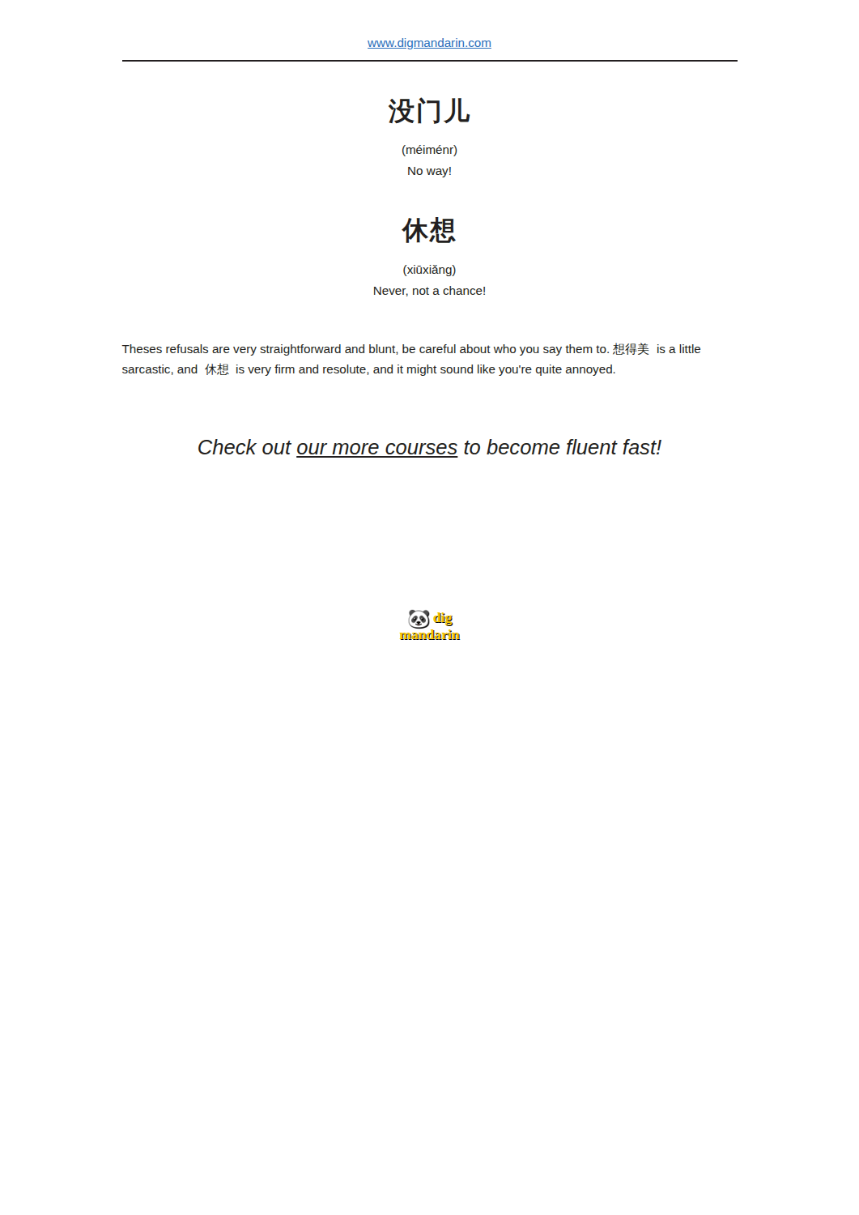www.digmandarin.com
没门儿
(méiménr)
No way!
休想
(xiūxiǎng)
Never, not a chance!
Theses refusals are very straightforward and blunt, be careful about who you say them to. 想得美 is a little sarcastic, and 休想 is very firm and resolute, and it might sound like you're quite annoyed.
Check out our more courses to become fluent fast!
🐼dig
mandarin